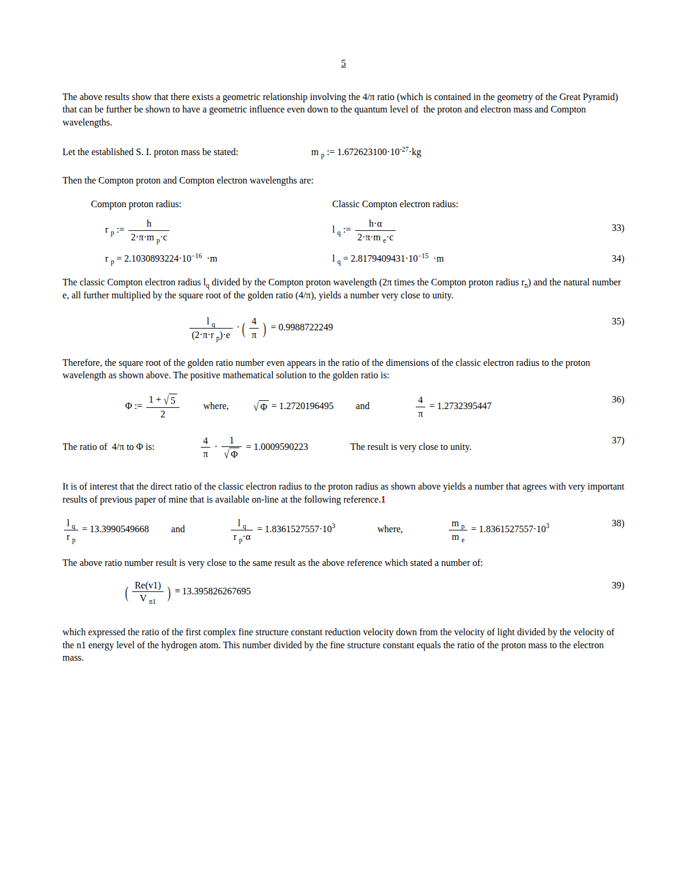5
The above results show that there exists a geometric relationship involving the 4/π ratio (which is contained in the geometry of the Great Pyramid) that can be further be shown to have a geometric influence even down to the quantum level of the proton and electron mass and Compton wavelengths.
Let the established S. I. proton mass be stated: m p := 1.672623100·10-27·kg
Then the Compton proton and Compton electron wavelengths are:
| Compton proton radius: | Classic Compton electron radius: | |
| r p := h 2·π·m p ·c | l q := h·α 2·π·m e ·c | 33) |
| r p = 2.1030893224·10 −16 ·m | l q = 2.8179409431·10 −15 ·m | 34) |
The classic Compton electron radius lq divided by the Compton proton wavelength (2π times the Compton proton radius rn) and the natural number e, all further multiplied by the square root of the golden ratio (4/π), yields a number very close to unity.
l q (2·π·r p)·e · ( 4 π ) = 0.9988722249 35)
Therefore, the square root of the golden ratio number even appears in the ratio of the dimensions of the classic electron radius to the proton wavelength as shown above. The positive mathematical solution to the golden ratio is:
Φ := 1 + √5 2 where, √Φ = 1.2720196495 and 4 π = 1.2732395447 36)
The ratio of 4/π to Φ is: 4 π · 1 √Φ = 1.0009590223 The result is very close to unity. 37)
It is of interest that the direct ratio of the classic electron radius to the proton radius as shown above yields a number that agrees with very important results of previous paper of mine that is available on-line at the following reference.1
l q r p = 13.3990549668 and l q r p·α = 1.8361527557·103 where, m p m e = 1.8361527557·103 38)
The above ratio number result is very close to the same result as the above reference which stated a number of:
( Re(v1) V n1 ) ≡13.395826267695 39)
which expressed the ratio of the first complex fine structure constant reduction velocity down from the velocity of light divided by the velocity of the n1 energy level of the hydrogen atom. This number divided by the fine structure constant equals the ratio of the proton mass to the electron mass.